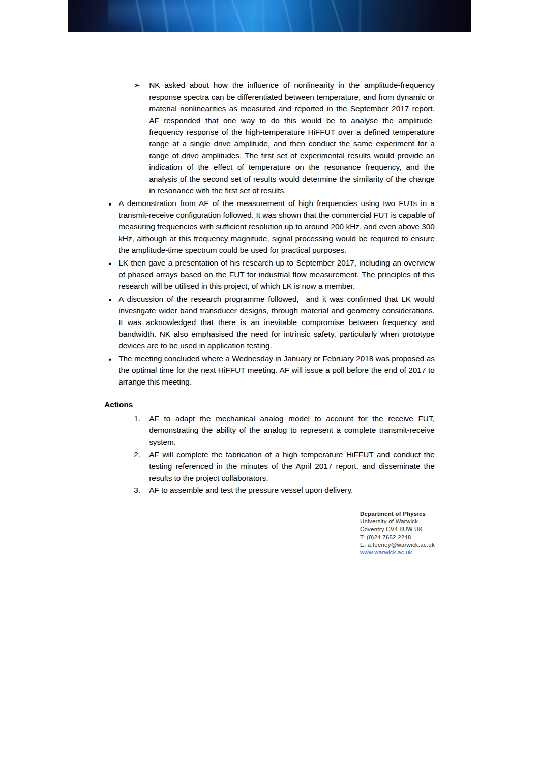NK asked about how the influence of nonlinearity in the amplitude-frequency response spectra can be differentiated between temperature, and from dynamic or material nonlinearities as measured and reported in the September 2017 report. AF responded that one way to do this would be to analyse the amplitude-frequency response of the high-temperature HiFFUT over a defined temperature range at a single drive amplitude, and then conduct the same experiment for a range of drive amplitudes. The first set of experimental results would provide an indication of the effect of temperature on the resonance frequency, and the analysis of the second set of results would determine the similarity of the change in resonance with the first set of results.
A demonstration from AF of the measurement of high frequencies using two FUTs in a transmit-receive configuration followed. It was shown that the commercial FUT is capable of measuring frequencies with sufficient resolution up to around 200 kHz, and even above 300 kHz, although at this frequency magnitude, signal processing would be required to ensure the amplitude-time spectrum could be used for practical purposes.
LK then gave a presentation of his research up to September 2017, including an overview of phased arrays based on the FUT for industrial flow measurement. The principles of this research will be utilised in this project, of which LK is now a member.
A discussion of the research programme followed, and it was confirmed that LK would investigate wider band transducer designs, through material and geometry considerations. It was acknowledged that there is an inevitable compromise between frequency and bandwidth. NK also emphasised the need for intrinsic safety, particularly when prototype devices are to be used in application testing.
The meeting concluded where a Wednesday in January or February 2018 was proposed as the optimal time for the next HiFFUT meeting. AF will issue a poll before the end of 2017 to arrange this meeting.
Actions
AF to adapt the mechanical analog model to account for the receive FUT, demonstrating the ability of the analog to represent a complete transmit-receive system.
AF will complete the fabrication of a high temperature HiFFUT and conduct the testing referenced in the minutes of the April 2017 report, and disseminate the results to the project collaborators.
AF to assemble and test the pressure vessel upon delivery.
Department of Physics
University of Warwick
Coventry CV4 8UW UK
T: (0)24 7652 2248
E: a.feeney@warwick.ac.uk
www.warwick.ac.uk